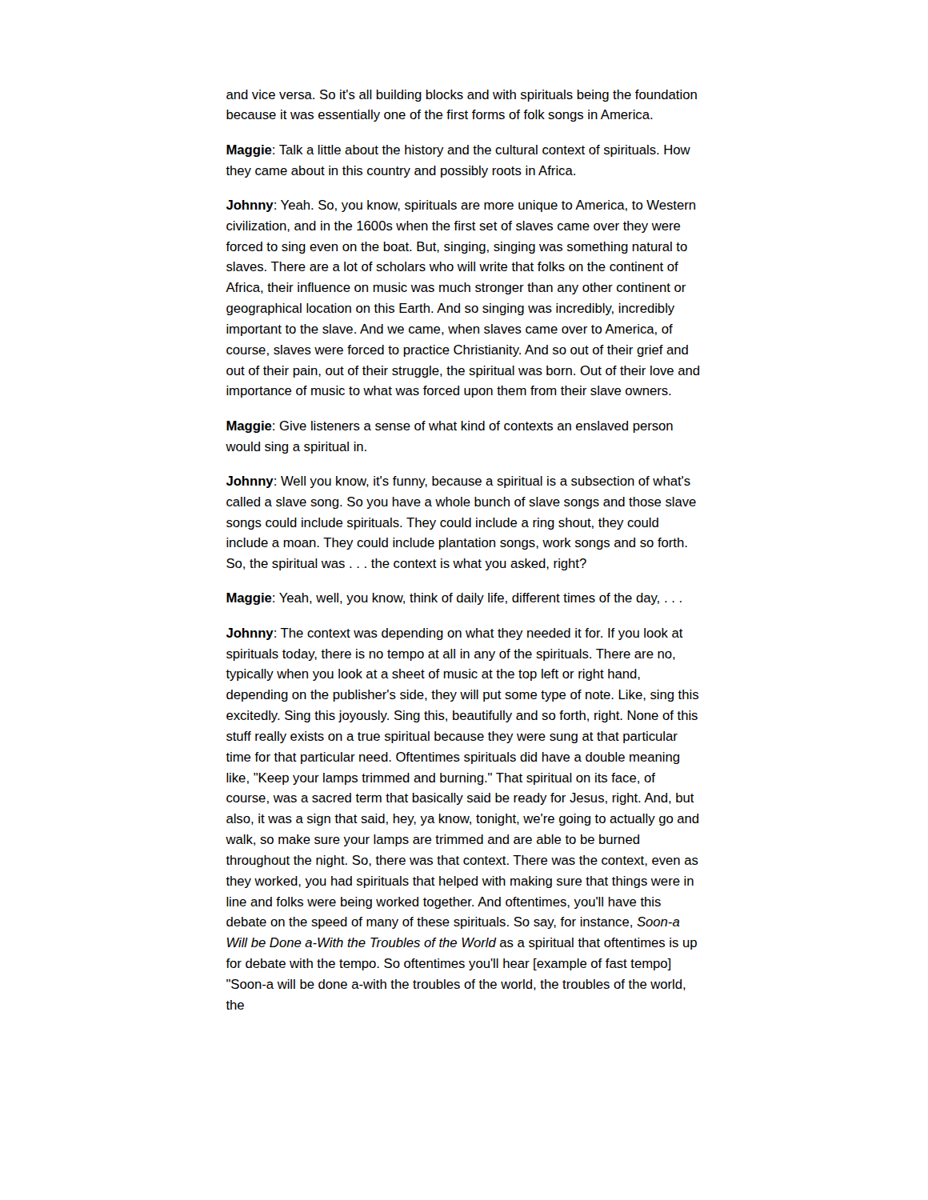and vice versa. So it's all building blocks and with spirituals being the foundation because it was essentially one of the first forms of folk songs in America.
Maggie: Talk a little about the history and the cultural context of spirituals. How they came about in this country and possibly roots in Africa.
Johnny: Yeah. So, you know, spirituals are more unique to America, to Western civilization, and in the 1600s when the first set of slaves came over they were forced to sing even on the boat. But, singing, singing was something natural to slaves. There are a lot of scholars who will write that folks on the continent of Africa, their influence on music was much stronger than any other continent or geographical location on this Earth. And so singing was incredibly, incredibly important to the slave. And we came, when slaves came over to America, of course, slaves were forced to practice Christianity. And so out of their grief and out of their pain, out of their struggle, the spiritual was born. Out of their love and importance of music to what was forced upon them from their slave owners.
Maggie: Give listeners a sense of what kind of contexts an enslaved person would sing a spiritual in.
Johnny: Well you know, it's funny, because a spiritual is a subsection of what's called a slave song. So you have a whole bunch of slave songs and those slave songs could include spirituals. They could include a ring shout, they could include a moan. They could include plantation songs, work songs and so forth. So, the spiritual was . . . the context is what you asked, right?
Maggie: Yeah, well, you know, think of daily life, different times of the day, . . .
Johnny: The context was depending on what they needed it for. If you look at spirituals today, there is no tempo at all in any of the spirituals. There are no, typically when you look at a sheet of music at the top left or right hand, depending on the publisher's side, they will put some type of note. Like, sing this excitedly. Sing this joyously. Sing this, beautifully and so forth, right. None of this stuff really exists on a true spiritual because they were sung at that particular time for that particular need. Oftentimes spirituals did have a double meaning like, "Keep your lamps trimmed and burning." That spiritual on its face, of course, was a sacred term that basically said be ready for Jesus, right. And, but also, it was a sign that said, hey, ya know, tonight, we're going to actually go and walk, so make sure your lamps are trimmed and are able to be burned throughout the night. So, there was that context. There was the context, even as they worked, you had spirituals that helped with making sure that things were in line and folks were being worked together. And oftentimes, you'll have this debate on the speed of many of these spirituals. So say, for instance, Soon-a Will be Done a-With the Troubles of the World as a spiritual that oftentimes is up for debate with the tempo. So oftentimes you'll hear [example of fast tempo] "Soon-a will be done a-with the troubles of the world, the troubles of the world, the